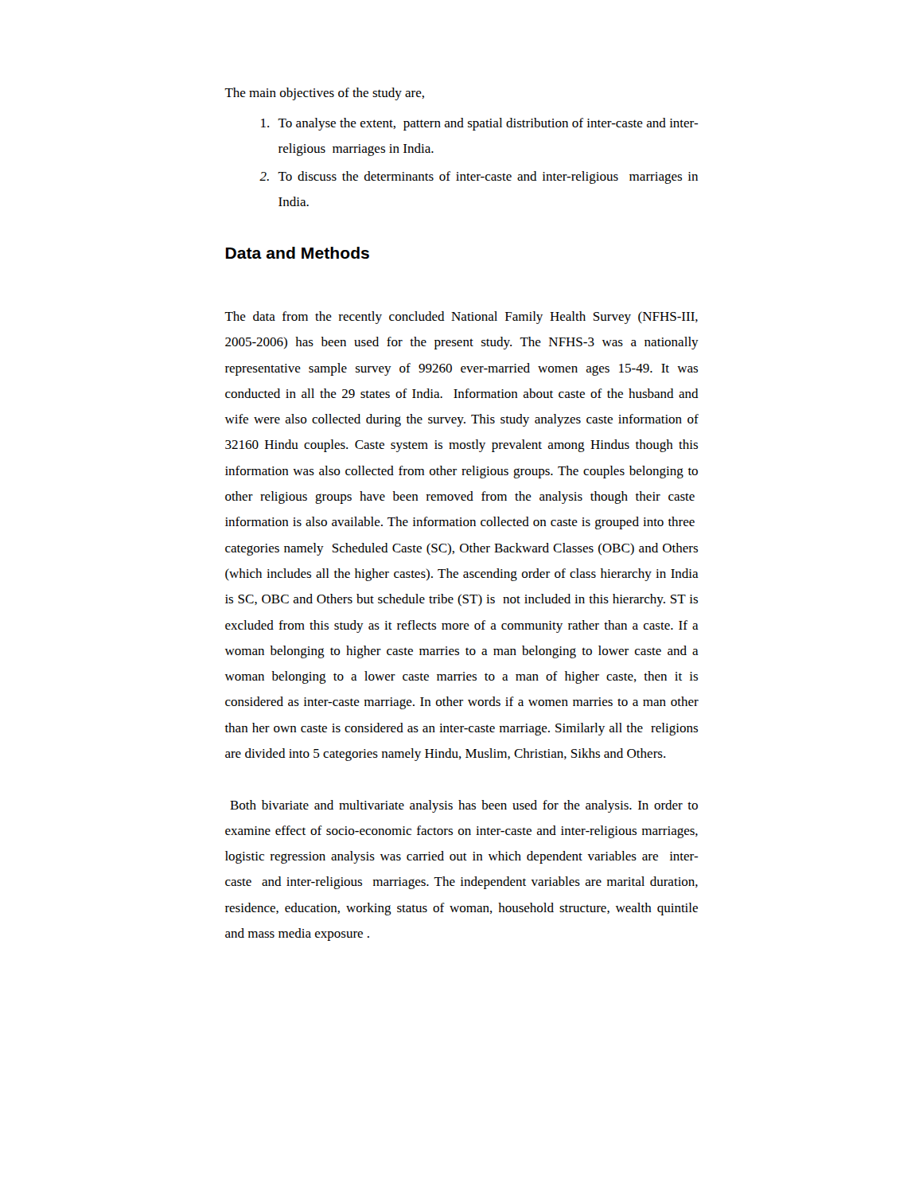The main objectives of the study are,
To analyse the extent, pattern and spatial distribution of inter-caste and inter-religious marriages in India.
To discuss the determinants of inter-caste and inter-religious marriages in India.
Data and Methods
The data from the recently concluded National Family Health Survey (NFHS-III, 2005-2006) has been used for the present study. The NFHS-3 was a nationally representative sample survey of 99260 ever-married women ages 15-49. It was conducted in all the 29 states of India. Information about caste of the husband and wife were also collected during the survey. This study analyzes caste information of 32160 Hindu couples. Caste system is mostly prevalent among Hindus though this information was also collected from other religious groups. The couples belonging to other religious groups have been removed from the analysis though their caste information is also available. The information collected on caste is grouped into three categories namely Scheduled Caste (SC), Other Backward Classes (OBC) and Others (which includes all the higher castes). The ascending order of class hierarchy in India is SC, OBC and Others but schedule tribe (ST) is not included in this hierarchy. ST is excluded from this study as it reflects more of a community rather than a caste. If a woman belonging to higher caste marries to a man belonging to lower caste and a woman belonging to a lower caste marries to a man of higher caste, then it is considered as inter-caste marriage. In other words if a women marries to a man other than her own caste is considered as an inter-caste marriage. Similarly all the religions are divided into 5 categories namely Hindu, Muslim, Christian, Sikhs and Others.
Both bivariate and multivariate analysis has been used for the analysis. In order to examine effect of socio-economic factors on inter-caste and inter-religious marriages, logistic regression analysis was carried out in which dependent variables are inter-caste and inter-religious marriages. The independent variables are marital duration, residence, education, working status of woman, household structure, wealth quintile and mass media exposure .